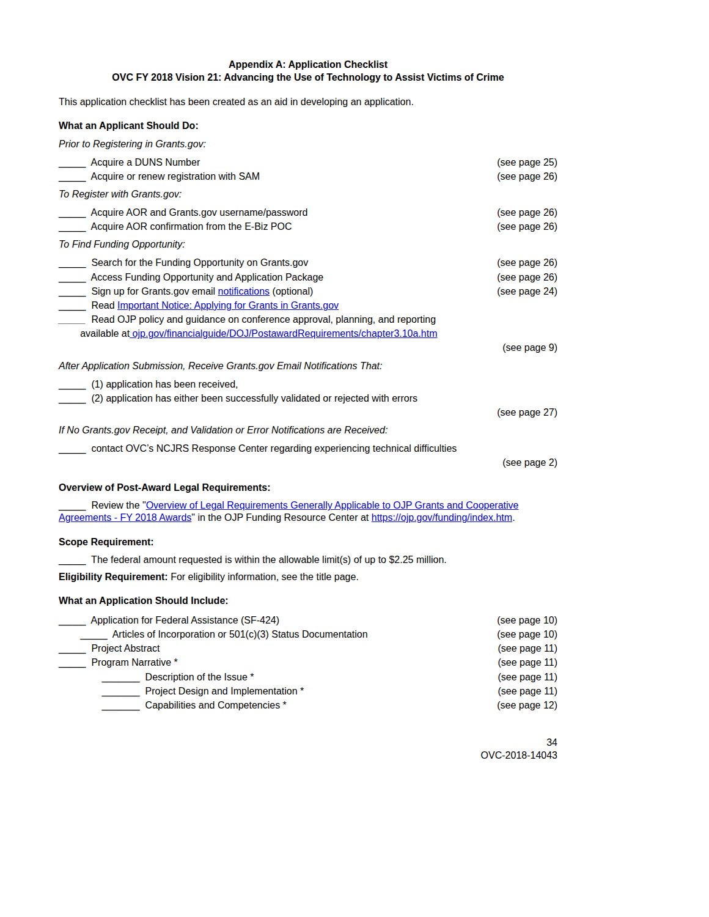Appendix A: Application Checklist
OVC FY 2018 Vision 21: Advancing the Use of Technology to Assist Victims of Crime
This application checklist has been created as an aid in developing an application.
What an Applicant Should Do:
Prior to Registering in Grants.gov:
_____ Acquire a DUNS Number
(see page 25)
_____ Acquire or renew registration with SAM
(see page 26)
To Register with Grants.gov:
_____ Acquire AOR and Grants.gov username/password
(see page 26)
_____ Acquire AOR confirmation from the E-Biz POC
(see page 26)
To Find Funding Opportunity:
_____ Search for the Funding Opportunity on Grants.gov
(see page 26)
_____ Access Funding Opportunity and Application Package
(see page 26)
_____ Sign up for Grants.gov email notifications (optional)
(see page 24)
_____ Read Important Notice: Applying for Grants in Grants.gov
_____ Read OJP policy and guidance on conference approval, planning, and reporting
available at ojp.gov/financialguide/DOJ/PostawardRequirements/chapter3.10a.htm
(see page 9)
After Application Submission, Receive Grants.gov Email Notifications That:
_____ (1) application has been received,
_____ (2) application has either been successfully validated or rejected with errors
(see page 27)
If No Grants.gov Receipt, and Validation or Error Notifications are Received:
_____ contact OVC’s NCJRS Response Center regarding experiencing technical difficulties
(see page 2)
Overview of Post-Award Legal Requirements:
_____ Review the "Overview of Legal Requirements Generally Applicable to OJP Grants and Cooperative Agreements - FY 2018 Awards" in the OJP Funding Resource Center at https://ojp.gov/funding/index.htm.
Scope Requirement:
_____ The federal amount requested is within the allowable limit(s) of up to $2.25 million.
Eligibility Requirement: For eligibility information, see the title page.
What an Application Should Include:
_____ Application for Federal Assistance (SF-424)
(see page 10)
_____ Articles of Incorporation or 501(c)(3) Status Documentation
(see page 10)
_____ Project Abstract
(see page 11)
_____ Program Narrative *
(see page 11)
_______ Description of the Issue *
(see page 11)
_______ Project Design and Implementation *
(see page 11)
_______ Capabilities and Competencies *
(see page 12)
34
OVC-2018-14043